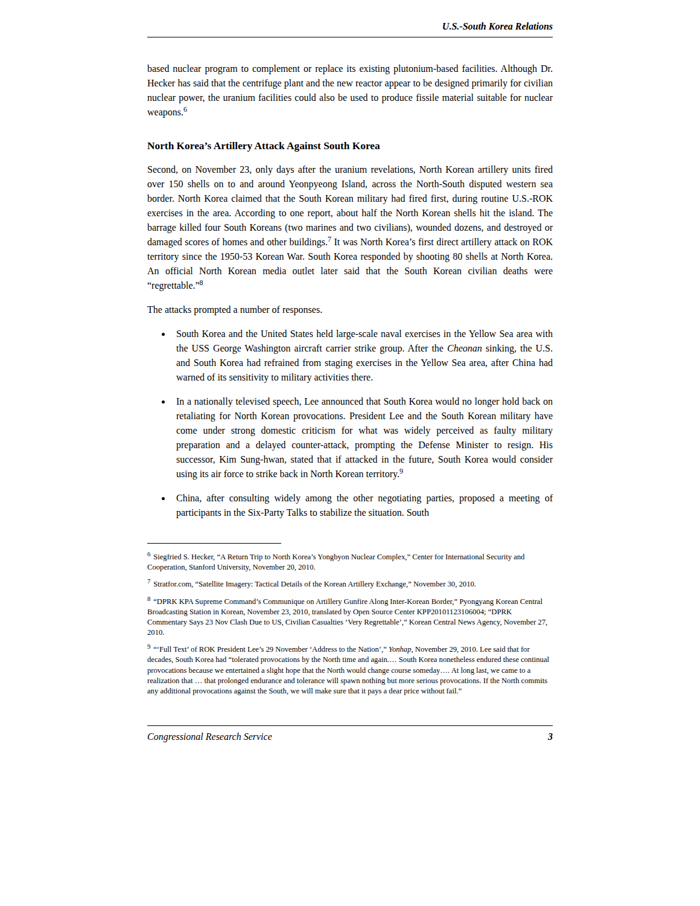U.S.-South Korea Relations
based nuclear program to complement or replace its existing plutonium-based facilities. Although Dr. Hecker has said that the centrifuge plant and the new reactor appear to be designed primarily for civilian nuclear power, the uranium facilities could also be used to produce fissile material suitable for nuclear weapons.6
North Korea’s Artillery Attack Against South Korea
Second, on November 23, only days after the uranium revelations, North Korean artillery units fired over 150 shells on to and around Yeonpyeong Island, across the North-South disputed western sea border. North Korea claimed that the South Korean military had fired first, during routine U.S.-ROK exercises in the area. According to one report, about half the North Korean shells hit the island. The barrage killed four South Koreans (two marines and two civilians), wounded dozens, and destroyed or damaged scores of homes and other buildings.7 It was North Korea’s first direct artillery attack on ROK territory since the 1950-53 Korean War. South Korea responded by shooting 80 shells at North Korea. An official North Korean media outlet later said that the South Korean civilian deaths were “regrettable.”8
The attacks prompted a number of responses.
South Korea and the United States held large-scale naval exercises in the Yellow Sea area with the USS George Washington aircraft carrier strike group. After the Cheonan sinking, the U.S. and South Korea had refrained from staging exercises in the Yellow Sea area, after China had warned of its sensitivity to military activities there.
In a nationally televised speech, Lee announced that South Korea would no longer hold back on retaliating for North Korean provocations. President Lee and the South Korean military have come under strong domestic criticism for what was widely perceived as faulty military preparation and a delayed counter-attack, prompting the Defense Minister to resign. His successor, Kim Sung-hwan, stated that if attacked in the future, South Korea would consider using its air force to strike back in North Korean territory.9
China, after consulting widely among the other negotiating parties, proposed a meeting of participants in the Six-Party Talks to stabilize the situation. South
6 Siegfried S. Hecker, “A Return Trip to North Korea’s Yongbyon Nuclear Complex,” Center for International Security and Cooperation, Stanford University, November 20, 2010.
7 Stratfor.com, “Satellite Imagery: Tactical Details of the Korean Artillery Exchange,” November 30, 2010.
8 “DPRK KPA Supreme Command’s Communique on Artillery Gunfire Along Inter-Korean Border,” Pyongyang Korean Central Broadcasting Station in Korean, November 23, 2010, translated by Open Source Center KPP20101123106004; “DPRK Commentary Says 23 Nov Clash Due to US, Civilian Casualties ‘Very Regrettable’,” Korean Central News Agency, November 27, 2010.
9 “‘Full Text’ of ROK President Lee’s 29 November ‘Address to the Nation’,” Yonhap, November 29, 2010. Lee said that for decades, South Korea had “tolerated provocations by the North time and again.… South Korea nonetheless endured these continual provocations because we entertained a slight hope that the North would change course someday…. At long last, we came to a realization that … that prolonged endurance and tolerance will spawn nothing but more serious provocations. If the North commits any additional provocations against the South, we will make sure that it pays a dear price without fail.”
Congressional Research Service 3